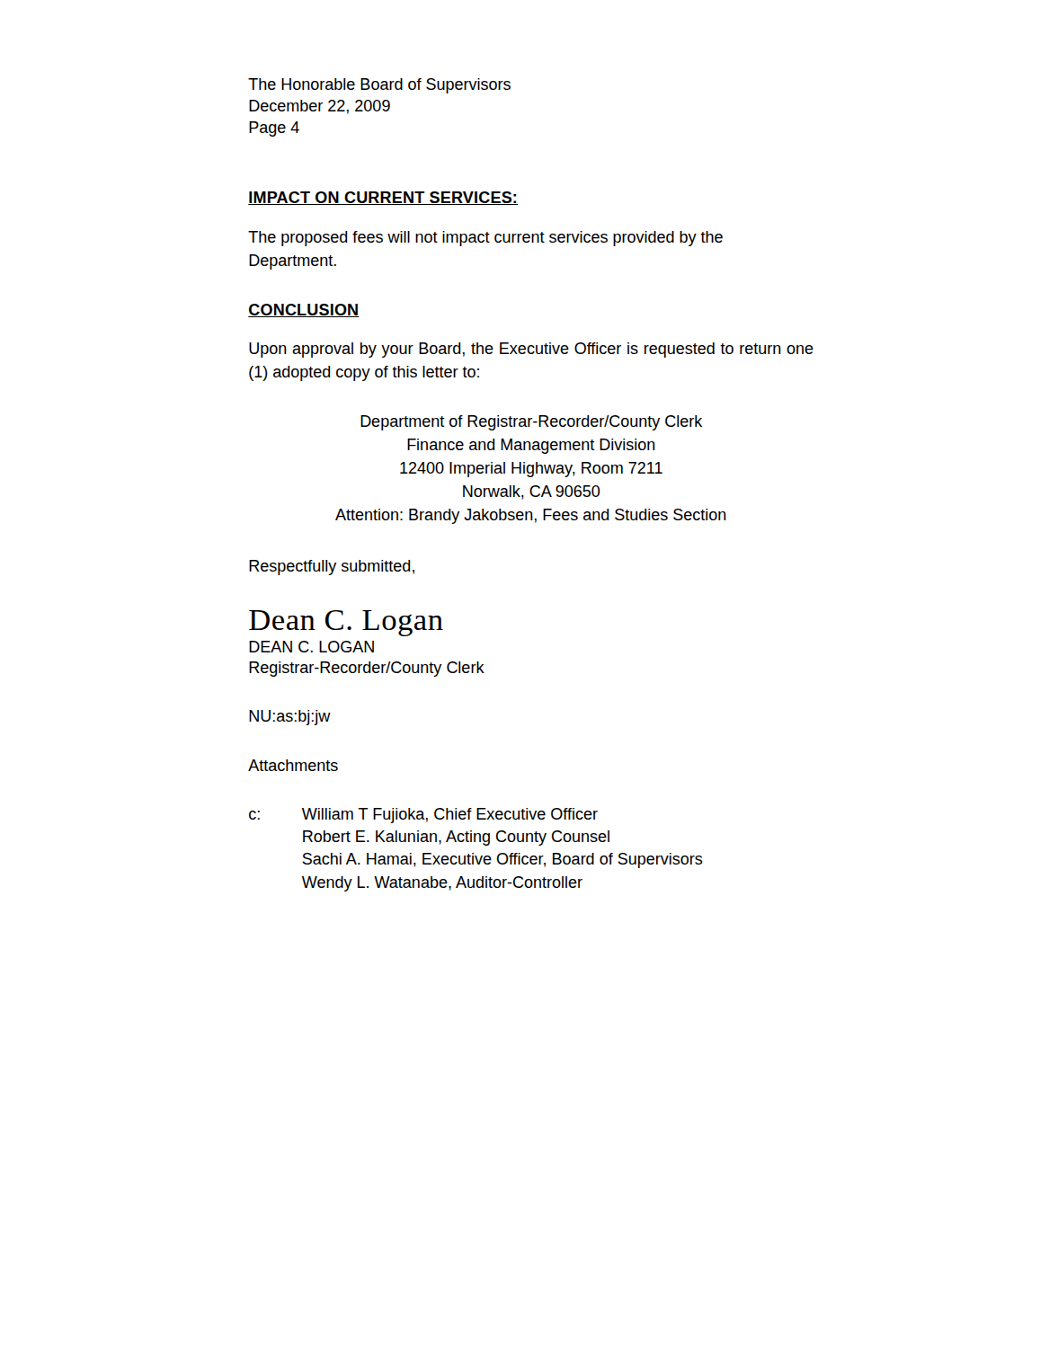The Honorable Board of Supervisors
December 22, 2009
Page 4
IMPACT ON CURRENT SERVICES:
The proposed fees will not impact current services provided by the Department.
CONCLUSION
Upon approval by your Board, the Executive Officer is requested to return one (1) adopted copy of this letter to:
Department of Registrar-Recorder/County Clerk
Finance and Management Division
12400 Imperial Highway, Room 7211
Norwalk, CA 90650
Attention: Brandy Jakobsen, Fees and Studies Section
Respectfully submitted,
Dean C. Logan
DEAN C. LOGAN
Registrar-Recorder/County Clerk
NU:as:bj:jw
Attachments
| c: | William T Fujioka, Chief Executive Officer |
| | Robert E. Kalunian, Acting County Counsel |
| | Sachi A. Hamai, Executive Officer, Board of Supervisors |
| | Wendy L. Watanabe, Auditor-Controller |